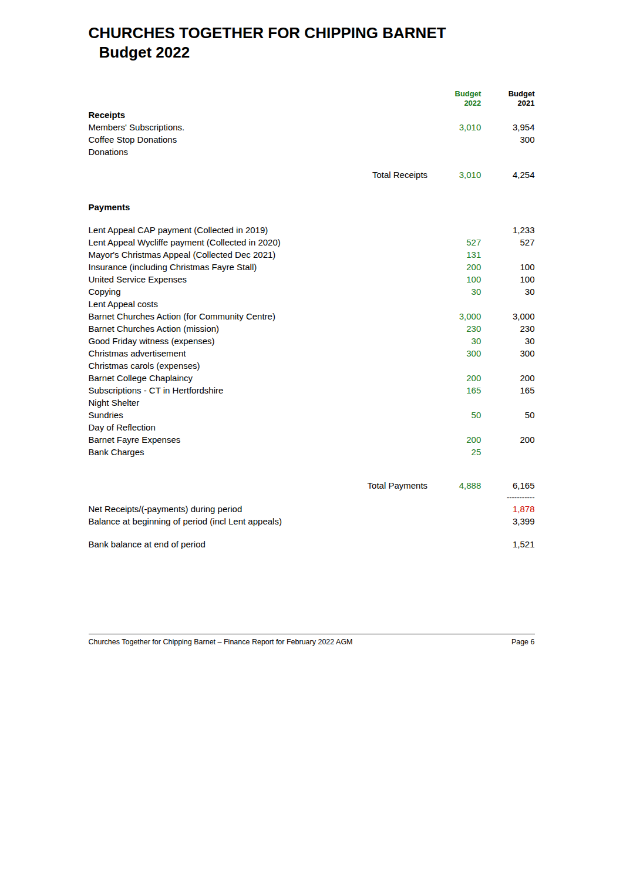CHURCHES TOGETHER FOR CHIPPING BARNET Budget 2022
| | | Budget 2022 | Budget 2021 |
| Receipts | | | |
| Members' Subscriptions. | | 3,010 | 3,954 |
| Coffee Stop Donations | | | 300 |
| Donations | | | |
| | Total Receipts | 3,010 | 4,254 |
| Payments | | | |
| Lent Appeal CAP payment (Collected in 2019) | | | 1,233 |
| Lent Appeal Wycliffe payment (Collected in 2020) | | 527 | 527 |
| Mayor's Christmas Appeal (Collected Dec 2021) | | 131 | |
| Insurance (including Christmas Fayre Stall) | | 200 | 100 |
| United Service Expenses | | 100 | 100 |
| Copying | | 30 | 30 |
| Lent Appeal costs | | | |
| Barnet Churches Action (for Community Centre) | | 3,000 | 3,000 |
| Barnet Churches Action (mission) | | 230 | 230 |
| Good Friday witness (expenses) | | 30 | 30 |
| Christmas advertisement | | 300 | 300 |
| Christmas carols (expenses) | | | |
| Barnet College Chaplaincy | | 200 | 200 |
| Subscriptions - CT in Hertfordshire | | 165 | 165 |
| Night Shelter | | | |
| Sundries | | 50 | 50 |
| Day of Reflection | | | |
| Barnet Fayre Expenses | | 200 | 200 |
| Bank Charges | | 25 | |
| | Total Payments | 4,888 | 6,165 |
| | | | ----------- |
| Net Receipts/(-payments) during period | | | 1,878 |
| Balance at beginning of period (incl Lent appeals) | | | 3,399 |
| Bank balance at end of period | | | 1,521 |
Churches Together for Chipping Barnet – Finance Report for February 2022 AGM
Page 6